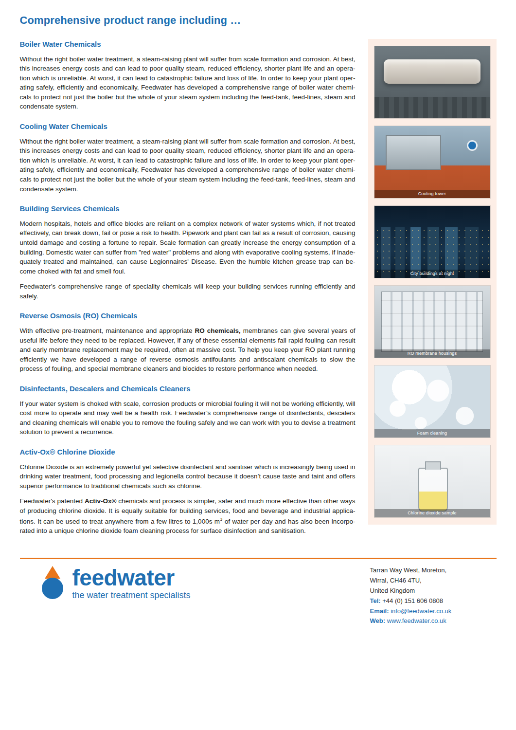Comprehensive product range including …
Boiler Water Chemicals
Without the right boiler water treatment, a steam-raising plant will suffer from scale formation and corrosion. At best, this increases energy costs and can lead to poor quality steam, reduced efficiency, shorter plant life and an operation which is unreliable. At worst, it can lead to catastrophic failure and loss of life. In order to keep your plant operating safely, efficiently and economically, Feedwater has developed a comprehensive range of boiler water chemicals to protect not just the boiler but the whole of your steam system including the feed-tank, feed-lines, steam and condensate system.
Cooling Water Chemicals
Without the right boiler water treatment, a steam-raising plant will suffer from scale formation and corrosion. At best, this increases energy costs and can lead to poor quality steam, reduced efficiency, shorter plant life and an operation which is unreliable. At worst, it can lead to catastrophic failure and loss of life. In order to keep your plant operating safely, efficiently and economically, Feedwater has developed a comprehensive range of boiler water chemicals to protect not just the boiler but the whole of your steam system including the feed-tank, feed-lines, steam and condensate system.
Building Services Chemicals
Modern hospitals, hotels and office blocks are reliant on a complex network of water systems which, if not treated effectively, can break down, fail or pose a risk to health. Pipework and plant can fail as a result of corrosion, causing untold damage and costing a fortune to repair. Scale formation can greatly increase the energy consumption of a building. Domestic water can suffer from "red water" problems and along with evaporative cooling systems, if inadequately treated and maintained, can cause Legionnaires' Disease. Even the humble kitchen grease trap can become choked with fat and smell foul.
Feedwater’s comprehensive range of speciality chemicals will keep your building services running efficiently and safely.
Reverse Osmosis (RO) Chemicals
With effective pre-treatment, maintenance and appropriate RO chemicals, membranes can give several years of useful life before they need to be replaced. However, if any of these essential elements fail rapid fouling can result and early membrane replacement may be required, often at massive cost. To help you keep your RO plant running efficiently we have developed a range of reverse osmosis antifoulants and antiscalant chemicals to slow the process of fouling, and special membrane cleaners and biocides to restore performance when needed.
Disinfectants, Descalers and Chemicals Cleaners
If your water system is choked with scale, corrosion products or microbial fouling it will not be working efficiently, will cost more to operate and may well be a health risk. Feedwater’s comprehensive range of disinfectants, descalers and cleaning chemicals will enable you to remove the fouling safely and we can work with you to devise a treatment solution to prevent a recurrence.
Activ-Ox® Chlorine Dioxide
Chlorine Dioxide is an extremely powerful yet selective disinfectant and sanitiser which is increasingly being used in drinking water treatment, food processing and legionella control because it doesn’t cause taste and taint and offers superior performance to traditional chemicals such as chlorine.
Feedwater's patented Activ-Ox® chemicals and process is simpler, safer and much more effective than other ways of producing chlorine dioxide. It is equally suitable for building services, food and beverage and industrial applications. It can be used to treat anywhere from a few litres to 1,000s m3 of water per day and has also been incorporated into a unique chlorine dioxide foam cleaning process for surface disinfection and sanitisation.
Boiler plant
Cooling tower
City buildings at night
RO membrane housings
Foam cleaning
Chlorine dioxide sample
feedwater
the water treatment specialists
Tarran Way West, Moreton,
Wirral, CH46 4TU,
United Kingdom
Tel: +44 (0) 151 606 0808
Email: info@feedwater.co.uk
Web: www.feedwater.co.uk